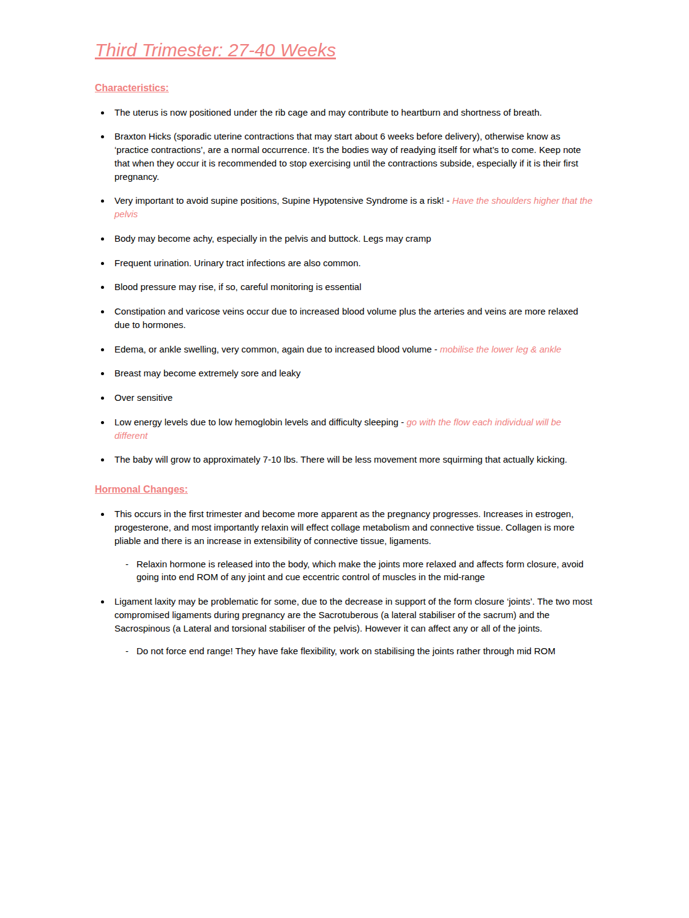Third Trimester: 27-40 Weeks
Characteristics:
The uterus is now positioned under the rib cage and may contribute to heartburn and shortness of breath.
Braxton Hicks (sporadic uterine contractions that may start about 6 weeks before delivery), otherwise know as ‘practice contractions’, are a normal occurrence. It’s the bodies way of readying itself for what’s to come. Keep note that when they occur it is recommended to stop exercising until the contractions subside, especially if it is their first pregnancy.
Very important to avoid supine positions, Supine Hypotensive Syndrome is a risk! - Have the shoulders higher that the pelvis
Body may become achy, especially in the pelvis and buttock. Legs may cramp
Frequent urination. Urinary tract infections are also common.
Blood pressure may rise, if so, careful monitoring is essential
Constipation and varicose veins occur due to increased blood volume plus the arteries and veins are more relaxed due to hormones.
Edema, or ankle swelling, very common, again due to increased blood volume - mobilise the lower leg & ankle
Breast may become extremely sore and leaky
Over sensitive
Low energy levels due to low hemoglobin levels and difficulty sleeping - go with the flow each individual will be different
The baby will grow to approximately 7-10 lbs. There will be less movement more squirming that actually kicking.
Hormonal Changes:
This occurs in the first trimester and become more apparent as the pregnancy progresses. Increases in estrogen, progesterone, and most importantly relaxin will effect collage metabolism and connective tissue. Collagen is more pliable and there is an increase in extensibility of connective tissue, ligaments.
Relaxin hormone is released into the body, which make the joints more relaxed and affects form closure, avoid going into end ROM of any joint and cue eccentric control of muscles in the mid-range
Ligament laxity may be problematic for some, due to the decrease in support of the form closure ‘joints’. The two most compromised ligaments during pregnancy are the Sacrotuberous (a lateral stabiliser of the sacrum) and the Sacrospinous (a Lateral and torsional stabiliser of the pelvis). However it can affect any or all of the joints.
Do not force end range! They have fake flexibility, work on stabilising the joints rather through mid ROM